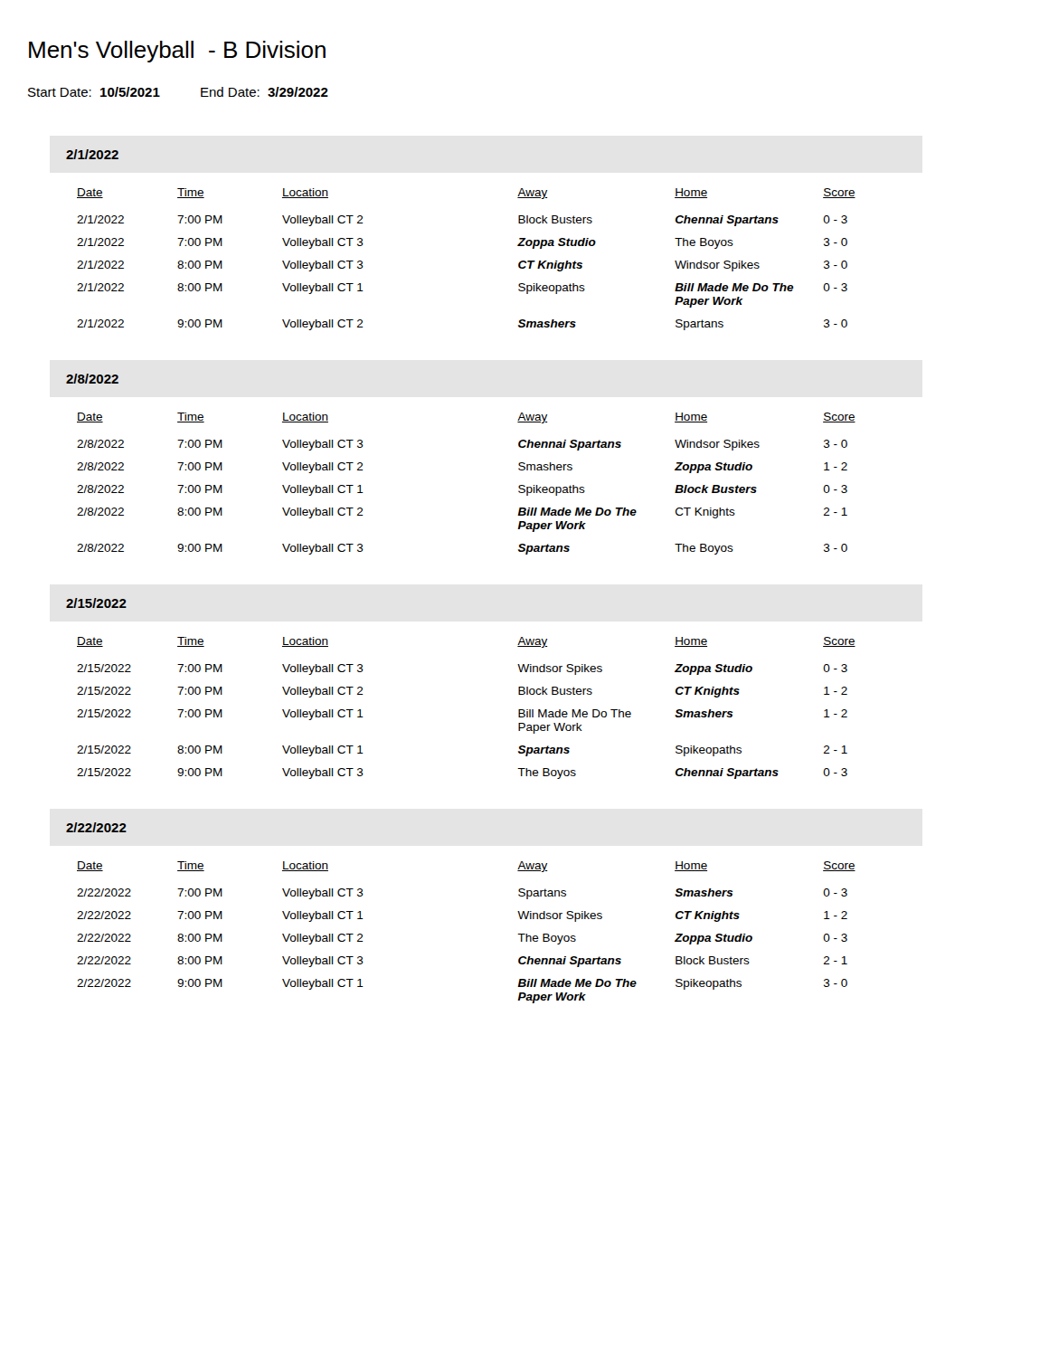Men's Volleyball - B Division
Start Date: 10/5/2021 End Date: 3/29/2022
2/1/2022
| Date | Time | Location | Away | Home | Score |
| --- | --- | --- | --- | --- | --- |
| 2/1/2022 | 7:00 PM | Volleyball CT 2 | Block Busters | Chennai Spartans | 0 - 3 |
| 2/1/2022 | 7:00 PM | Volleyball CT 3 | Zoppa Studio | The Boyos | 3 - 0 |
| 2/1/2022 | 8:00 PM | Volleyball CT 3 | CT Knights | Windsor Spikes | 3 - 0 |
| 2/1/2022 | 8:00 PM | Volleyball CT 1 | Spikeopaths | Bill Made Me Do The Paper Work | 0 - 3 |
| 2/1/2022 | 9:00 PM | Volleyball CT 2 | Smashers | Spartans | 3 - 0 |
2/8/2022
| Date | Time | Location | Away | Home | Score |
| --- | --- | --- | --- | --- | --- |
| 2/8/2022 | 7:00 PM | Volleyball CT 3 | Chennai Spartans | Windsor Spikes | 3 - 0 |
| 2/8/2022 | 7:00 PM | Volleyball CT 2 | Smashers | Zoppa Studio | 1 - 2 |
| 2/8/2022 | 7:00 PM | Volleyball CT 1 | Spikeopaths | Block Busters | 0 - 3 |
| 2/8/2022 | 8:00 PM | Volleyball CT 2 | Bill Made Me Do The Paper Work | CT Knights | 2 - 1 |
| 2/8/2022 | 9:00 PM | Volleyball CT 3 | Spartans | The Boyos | 3 - 0 |
2/15/2022
| Date | Time | Location | Away | Home | Score |
| --- | --- | --- | --- | --- | --- |
| 2/15/2022 | 7:00 PM | Volleyball CT 3 | Windsor Spikes | Zoppa Studio | 0 - 3 |
| 2/15/2022 | 7:00 PM | Volleyball CT 2 | Block Busters | CT Knights | 1 - 2 |
| 2/15/2022 | 7:00 PM | Volleyball CT 1 | Bill Made Me Do The Paper Work | Smashers | 1 - 2 |
| 2/15/2022 | 8:00 PM | Volleyball CT 1 | Spartans | Spikeopaths | 2 - 1 |
| 2/15/2022 | 9:00 PM | Volleyball CT 3 | The Boyos | Chennai Spartans | 0 - 3 |
2/22/2022
| Date | Time | Location | Away | Home | Score |
| --- | --- | --- | --- | --- | --- |
| 2/22/2022 | 7:00 PM | Volleyball CT 3 | Spartans | Smashers | 0 - 3 |
| 2/22/2022 | 7:00 PM | Volleyball CT 1 | Windsor Spikes | CT Knights | 1 - 2 |
| 2/22/2022 | 8:00 PM | Volleyball CT 2 | The Boyos | Zoppa Studio | 0 - 3 |
| 2/22/2022 | 8:00 PM | Volleyball CT 3 | Chennai Spartans | Block Busters | 2 - 1 |
| 2/22/2022 | 9:00 PM | Volleyball CT 1 | Bill Made Me Do The Paper Work | Spikeopaths | 3 - 0 |